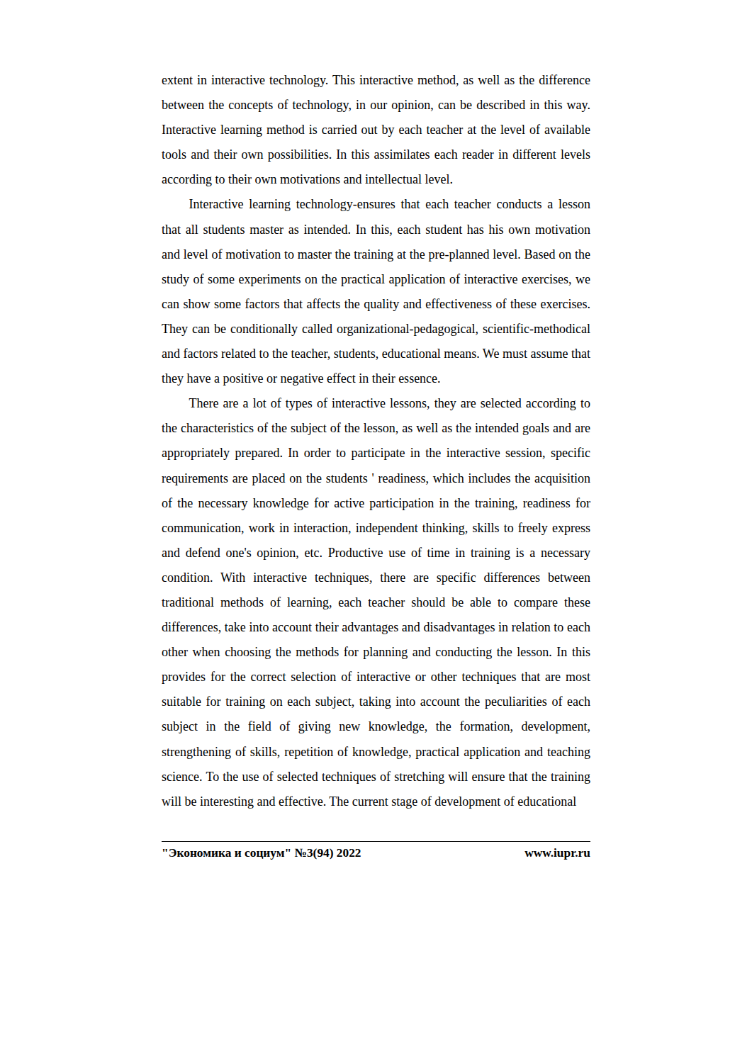extent in interactive technology. This interactive method, as well as the difference between the concepts of technology, in our opinion, can be described in this way. Interactive learning method is carried out by each teacher at the level of available tools and their own possibilities. In this assimilates each reader in different levels according to their own motivations and intellectual level.
Interactive learning technology-ensures that each teacher conducts a lesson that all students master as intended. In this, each student has his own motivation and level of motivation to master the training at the pre-planned level. Based on the study of some experiments on the practical application of interactive exercises, we can show some factors that affects the quality and effectiveness of these exercises. They can be conditionally called organizational-pedagogical, scientific-methodical and factors related to the teacher, students, educational means. We must assume that they have a positive or negative effect in their essence.
There are a lot of types of interactive lessons, they are selected according to the characteristics of the subject of the lesson, as well as the intended goals and are appropriately prepared. In order to participate in the interactive session, specific requirements are placed on the students ' readiness, which includes the acquisition of the necessary knowledge for active participation in the training, readiness for communication, work in interaction, independent thinking, skills to freely express and defend one's opinion, etc. Productive use of time in training is a necessary condition. With interactive techniques, there are specific differences between traditional methods of learning, each teacher should be able to compare these differences, take into account their advantages and disadvantages in relation to each other when choosing the methods for planning and conducting the lesson. In this provides for the correct selection of interactive or other techniques that are most suitable for training on each subject, taking into account the peculiarities of each subject in the field of giving new knowledge, the formation, development, strengthening of skills, repetition of knowledge, practical application and teaching science. To the use of selected techniques of stretching will ensure that the training will be interesting and effective. The current stage of development of educational
"Экономика и социум" №3(94) 2022 www.iupr.ru